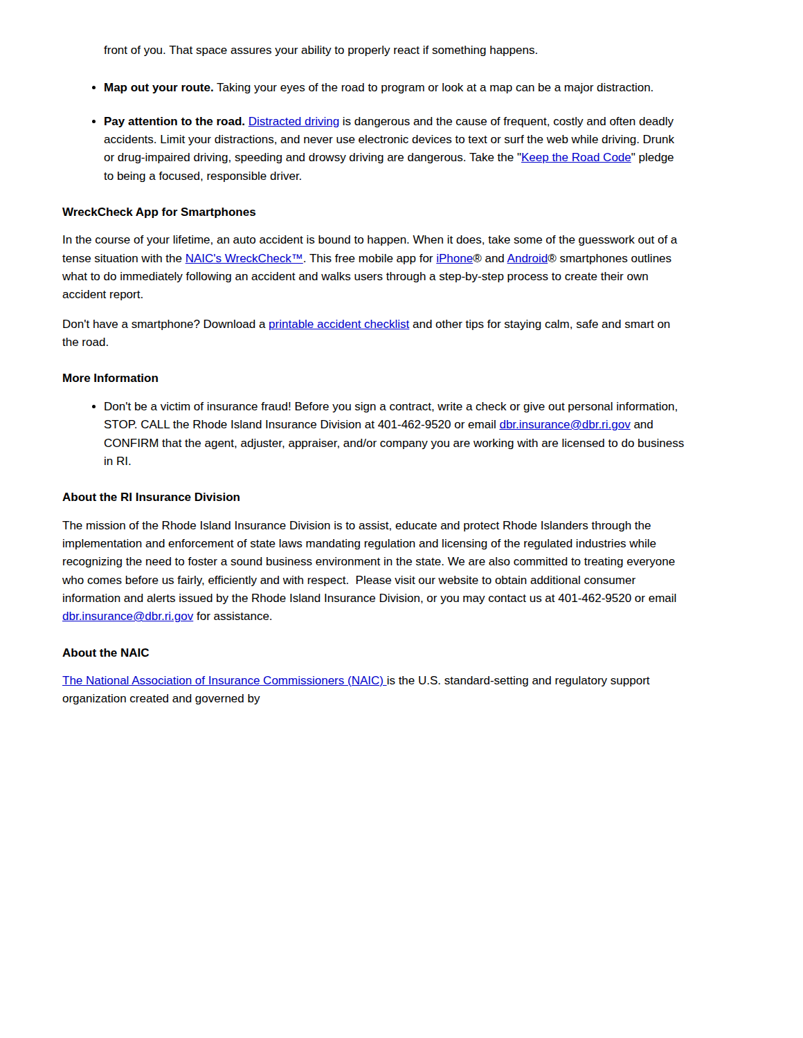front of you. That space assures your ability to properly react if something happens.
Map out your route. Taking your eyes of the road to program or look at a map can be a major distraction.
Pay attention to the road. Distracted driving is dangerous and the cause of frequent, costly and often deadly accidents. Limit your distractions, and never use electronic devices to text or surf the web while driving. Drunk or drug-impaired driving, speeding and drowsy driving are dangerous. Take the "Keep the Road Code" pledge to being a focused, responsible driver.
WreckCheck App for Smartphones
In the course of your lifetime, an auto accident is bound to happen. When it does, take some of the guesswork out of a tense situation with the NAIC's WreckCheck™. This free mobile app for iPhone® and Android® smartphones outlines what to do immediately following an accident and walks users through a step-by-step process to create their own accident report.
Don't have a smartphone? Download a printable accident checklist and other tips for staying calm, safe and smart on the road.
More Information
Don't be a victim of insurance fraud! Before you sign a contract, write a check or give out personal information, STOP. CALL the Rhode Island Insurance Division at 401-462-9520 or email dbr.insurance@dbr.ri.gov and CONFIRM that the agent, adjuster, appraiser, and/or company you are working with are licensed to do business in RI.
About the RI Insurance Division
The mission of the Rhode Island Insurance Division is to assist, educate and protect Rhode Islanders through the implementation and enforcement of state laws mandating regulation and licensing of the regulated industries while recognizing the need to foster a sound business environment in the state. We are also committed to treating everyone who comes before us fairly, efficiently and with respect. Please visit our website to obtain additional consumer information and alerts issued by the Rhode Island Insurance Division, or you may contact us at 401-462-9520 or email dbr.insurance@dbr.ri.gov for assistance.
About the NAIC
The National Association of Insurance Commissioners (NAIC) is the U.S. standard-setting and regulatory support organization created and governed by